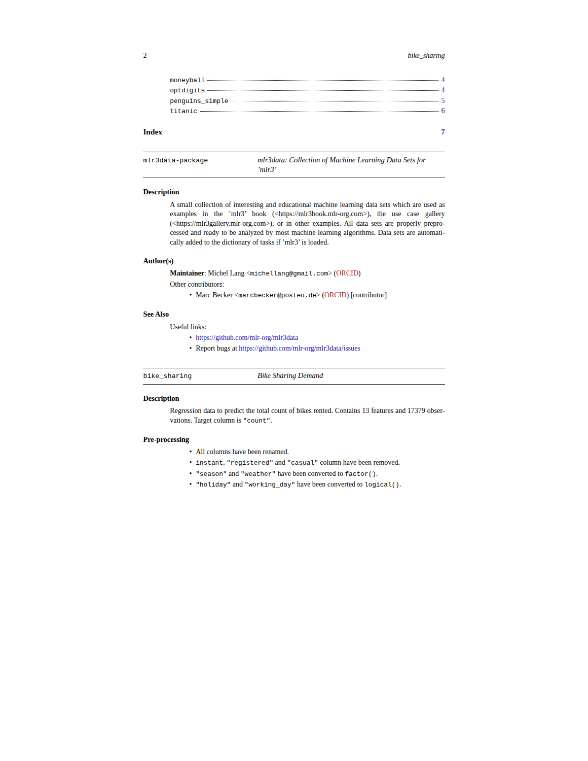2 bike_sharing
moneyball 4
optdigits 4
penguins_simple 5
titanic 6
Index 7
mlr3data-package
mlr3data: Collection of Machine Learning Data Sets for ’mlr3’
Description
A small collection of interesting and educational machine learning data sets which are used as examples in the ’mlr3’ book (<https://mlr3book.mlr-org.com>), the use case gallery (<https://mlr3gallery.mlr-org.com>), or in other examples. All data sets are properly preprocessed and ready to be analyzed by most machine learning algorithms. Data sets are automatically added to the dictionary of tasks if ’mlr3’ is loaded.
Author(s)
Maintainer: Michel Lang <michellang@gmail.com> (ORCID)
Other contributors:
Marc Becker <marcbecker@posteo.de> (ORCID) [contributor]
See Also
Useful links:
https://github.com/mlr-org/mlr3data
Report bugs at https://github.com/mlr-org/mlr3data/issues
bike_sharing
Bike Sharing Demand
Description
Regression data to predict the total count of bikes rented. Contains 13 features and 17379 observations. Target column is "count".
Pre-processing
All columns have been renamed.
instant, "registered" and "casual" column have been removed.
"season" and "weather" have been converted to factor().
"holiday" and "working_day" have been converted to logical().